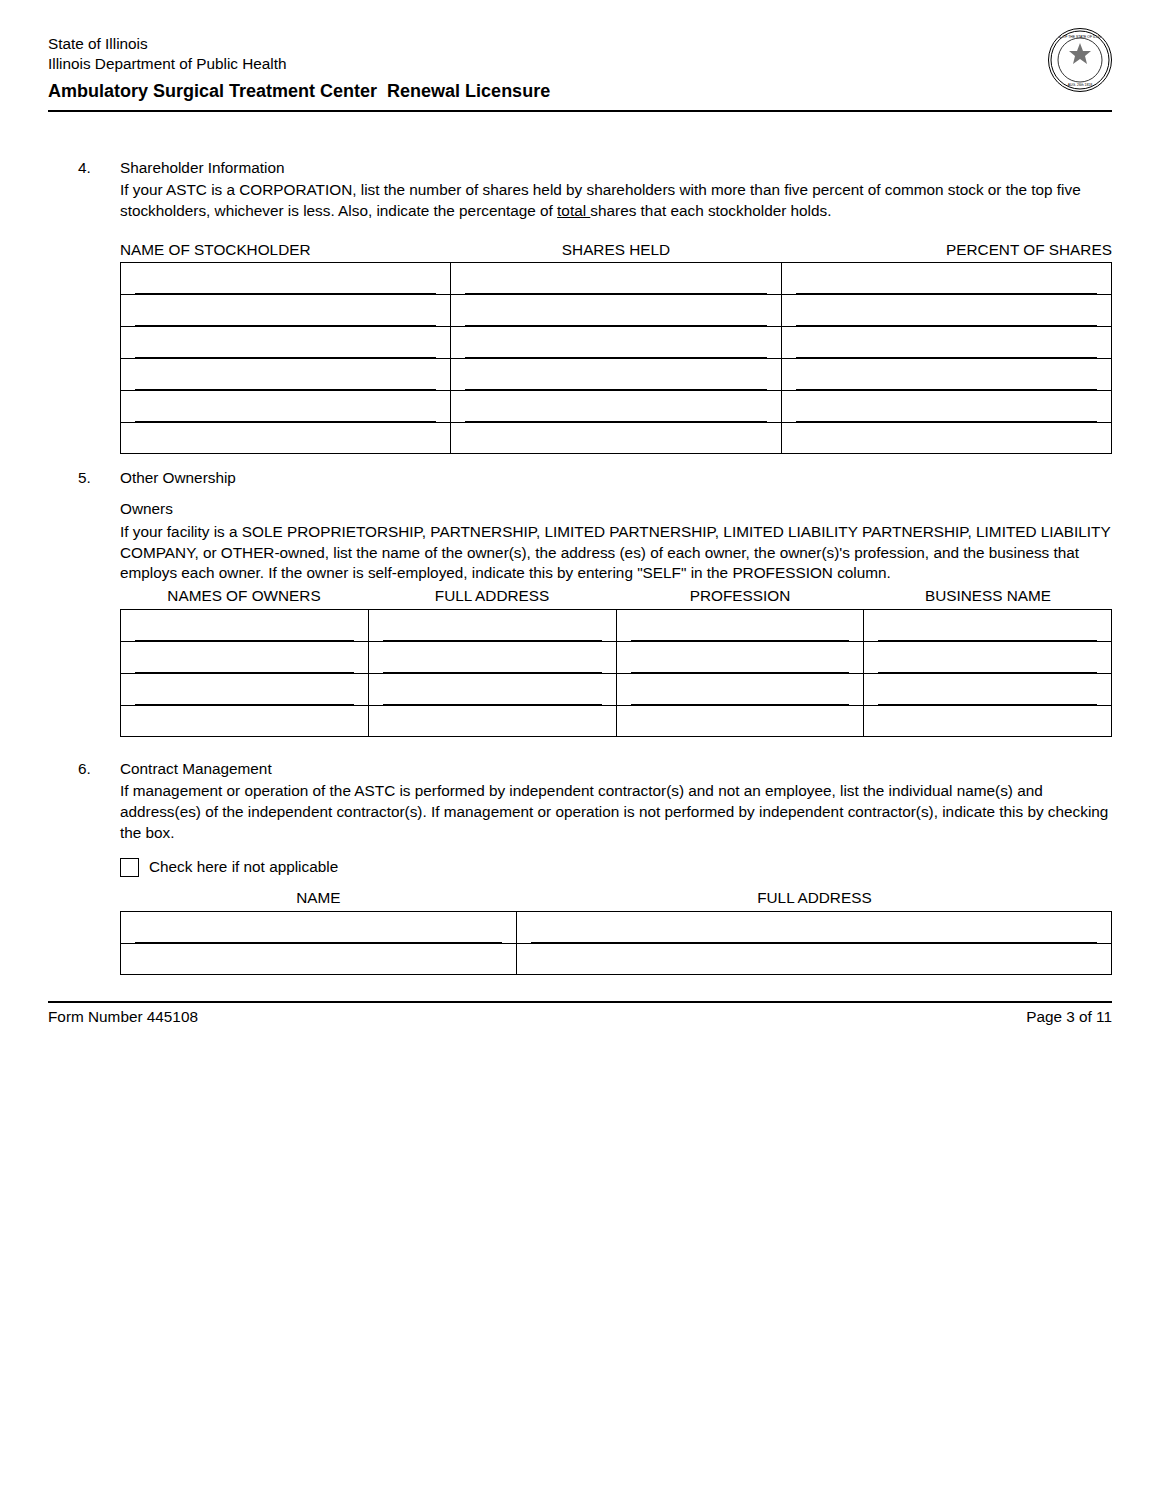State of Illinois
Illinois Department of Public Health
Ambulatory Surgical Treatment Center Renewal Licensure
SEAL OF THE STATE OF ILLINOIS AUG. 26th 1818
4.
Shareholder Information
If your ASTC is a CORPORATION, list the number of shares held by shareholders with more than five percent of common stock or the top five stockholders, whichever is less. Also, indicate the percentage of total shares that each stockholder holds.
NAME OF STOCKHOLDER
SHARES HELD
PERCENT OF SHARES
5.
Other Ownership
Owners
If your facility is a SOLE PROPRIETORSHIP, PARTNERSHIP, LIMITED PARTNERSHIP, LIMITED LIABILITY PARTNERSHIP, LIMITED LIABILITY COMPANY, or OTHER-owned, list the name of the owner(s), the address (es) of each owner, the owner(s)'s profession, and the business that employs each owner. If the owner is self-employed, indicate this by entering "SELF" in the PROFESSION column.
NAMES OF OWNERS
FULL ADDRESS
PROFESSION
BUSINESS NAME
6.
Contract Management
If management or operation of the ASTC is performed by independent contractor(s) and not an employee, list the individual name(s) and address(es) of the independent contractor(s). If management or operation is not performed by independent contractor(s), indicate this by checking the box.
Check here if not applicable
NAME
FULL ADDRESS
Form Number 445108
Page 3 of 11